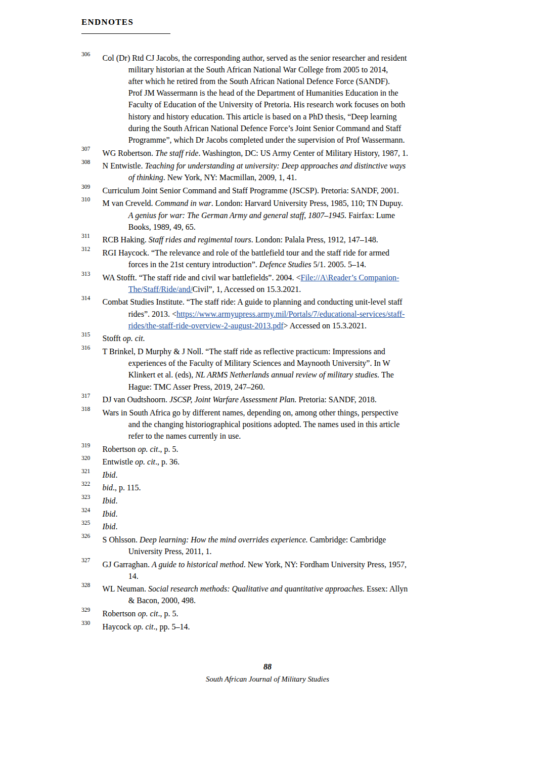ENDNOTES
Col (Dr) Rtd CJ Jacobs, the corresponding author, served as the senior researcher and resident
military historian at the South African National War College from 2005 to 2014,
after which he retired from the South African National Defence Force (SANDF).
Prof JM Wassermann is the head of the Department of Humanities Education in the
Faculty of Education of the University of Pretoria. His research work focuses on both
history and history education. This article is based on a PhD thesis, “Deep learning
during the South African National Defence Force’s Joint Senior Command and Staff
Programme”, which Dr Jacobs completed under the supervision of Prof Wassermann.
WG Robertson. The staff ride. Washington, DC: US Army Center of Military History, 1987, 1.
N Entwistle. Teaching for understanding at university: Deep approaches and distinctive ways
of thinking. New York, NY: Macmillan, 2009, 1, 41.
Curriculum Joint Senior Command and Staff Programme (JSCSP). Pretoria: SANDF, 2001.
M van Creveld. Command in war. London: Harvard University Press, 1985, 110; TN Dupuy.
A genius for war: The German Army and general staff, 1807–1945. Fairfax: Lume
Books, 1989, 49, 65.
RCB Haking. Staff rides and regimental tours. London: Palala Press, 1912, 147–148.
RGI Haycock. “The relevance and role of the battlefield tour and the staff ride for armed
forces in the 21st century introduction”. Defence Studies 5/1. 2005. 5–14.
WA Stofft. “The staff ride and civil war battlefields”. 2004. <File://A\Reader’s Companion-
The/Staff/Ride/and/Civil”, 1, Accessed on 15.3.2021.
Combat Studies Institute. “The staff ride: A guide to planning and conducting unit-level staff
rides”. 2013. <https://www.armyupress.army.mil/Portals/7/educational-services/staff-
rides/the-staff-ride-overview-2-august-2013.pdf> Accessed on 15.3.2021.
Stofft op. cit.
T Brinkel, D Murphy & J Noll. “The staff ride as reflective practicum: Impressions and
experiences of the Faculty of Military Sciences and Maynooth University”. In W
Klinkert et al. (eds), NL ARMS Netherlands annual review of military studies. The
Hague: TMC Asser Press, 2019, 247–260.
DJ van Oudtshoorn. JSCSP, Joint Warfare Assessment Plan. Pretoria: SANDF, 2018.
Wars in South Africa go by different names, depending on, among other things, perspective
and the changing historiographical positions adopted. The names used in this article
refer to the names currently in use.
Robertson op. cit., p. 5.
Entwistle op. cit., p. 36.
Ibid.
bid., p. 115.
Ibid.
Ibid.
Ibid.
S Ohlsson. Deep learning: How the mind overrides experience. Cambridge: Cambridge
University Press, 2011, 1.
GJ Garraghan. A guide to historical method. New York, NY: Fordham University Press, 1957,
14.
WL Neuman. Social research methods: Qualitative and quantitative approaches. Essex: Allyn
& Bacon, 2000, 498.
Robertson op. cit., p. 5.
Haycock op. cit., pp. 5–14.
88
South African Journal of Military Studies